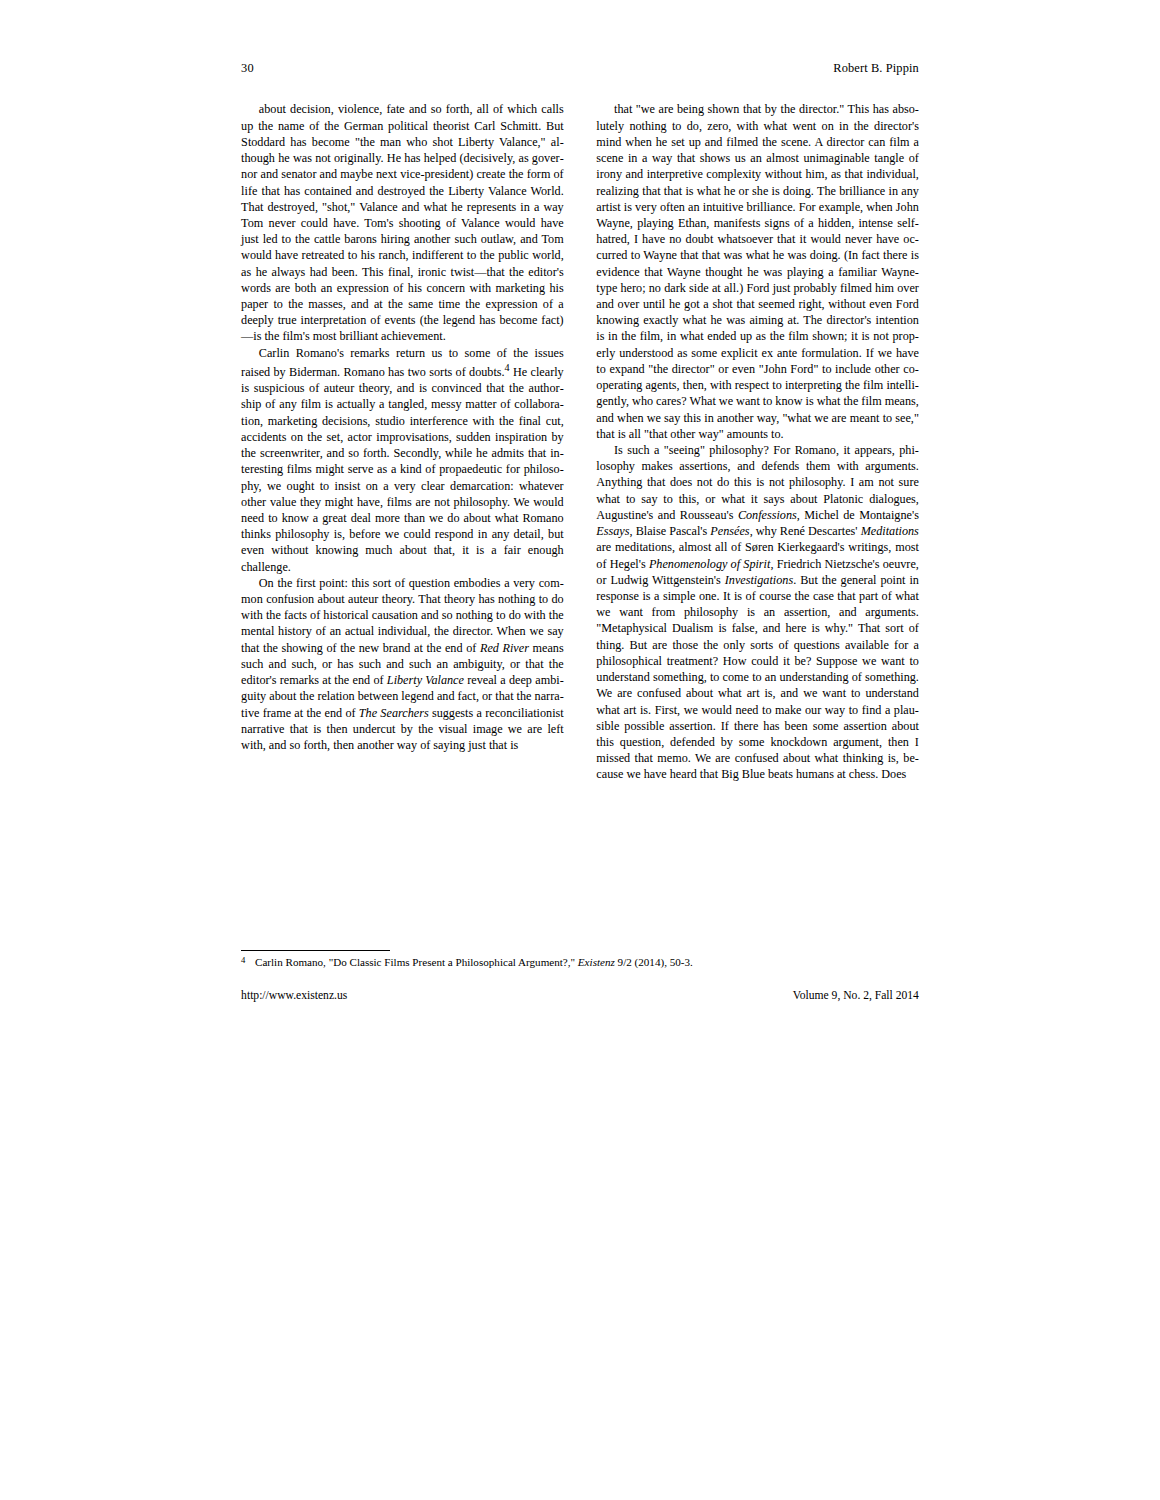30 Robert B. Pippin
about decision, violence, fate and so forth, all of which calls up the name of the German political theorist Carl Schmitt. But Stoddard has become "the man who shot Liberty Valance," although he was not originally. He has helped (decisively, as governor and senator and maybe next vice-president) create the form of life that has contained and destroyed the Liberty Valance World. That destroyed, "shot," Valance and what he represents in a way Tom never could have. Tom's shooting of Valance would have just led to the cattle barons hiring another such outlaw, and Tom would have retreated to his ranch, indifferent to the public world, as he always had been. This final, ironic twist—that the editor's words are both an expression of his concern with marketing his paper to the masses, and at the same time the expression of a deeply true interpretation of events (the legend has become fact)—is the film's most brilliant achievement.
Carlin Romano's remarks return us to some of the issues raised by Biderman. Romano has two sorts of doubts.4 He clearly is suspicious of auteur theory, and is convinced that the authorship of any film is actually a tangled, messy matter of collaboration, marketing decisions, studio interference with the final cut, accidents on the set, actor improvisations, sudden inspiration by the screenwriter, and so forth. Secondly, while he admits that interesting films might serve as a kind of propaedeutic for philosophy, we ought to insist on a very clear demarcation: whatever other value they might have, films are not philosophy. We would need to know a great deal more than we do about what Romano thinks philosophy is, before we could respond in any detail, but even without knowing much about that, it is a fair enough challenge.
On the first point: this sort of question embodies a very common confusion about auteur theory. That theory has nothing to do with the facts of historical causation and so nothing to do with the mental history of an actual individual, the director. When we say that the showing of the new brand at the end of Red River means such and such, or has such and such an ambiguity, or that the editor's remarks at the end of Liberty Valance reveal a deep ambiguity about the relation between legend and fact, or that the narrative frame at the end of The Searchers suggests a reconciliationist narrative that is then undercut by the visual image we are left with, and so forth, then another way of saying just that is
that "we are being shown that by the director." This has absolutely nothing to do, zero, with what went on in the director's mind when he set up and filmed the scene. A director can film a scene in a way that shows us an almost unimaginable tangle of irony and interpretive complexity without him, as that individual, realizing that that is what he or she is doing. The brilliance in any artist is very often an intuitive brilliance. For example, when John Wayne, playing Ethan, manifests signs of a hidden, intense self-hatred, I have no doubt whatsoever that it would never have occurred to Wayne that that was what he was doing. (In fact there is evidence that Wayne thought he was playing a familiar Wayne-type hero; no dark side at all.) Ford just probably filmed him over and over until he got a shot that seemed right, without even Ford knowing exactly what he was aiming at. The director's intention is in the film, in what ended up as the film shown; it is not properly understood as some explicit ex ante formulation. If we have to expand "the director" or even "John Ford" to include other cooperating agents, then, with respect to interpreting the film intelligently, who cares? What we want to know is what the film means, and when we say this in another way, "what we are meant to see," that is all "that other way" amounts to.
Is such a "seeing" philosophy? For Romano, it appears, philosophy makes assertions, and defends them with arguments. Anything that does not do this is not philosophy. I am not sure what to say to this, or what it says about Platonic dialogues, Augustine's and Rousseau's Confessions, Michel de Montaigne's Essays, Blaise Pascal's Pensées, why René Descartes' Meditations are meditations, almost all of Søren Kierkegaard's writings, most of Hegel's Phenomenology of Spirit, Friedrich Nietzsche's oeuvre, or Ludwig Wittgenstein's Investigations. But the general point in response is a simple one. It is of course the case that part of what we want from philosophy is an assertion, and arguments. "Metaphysical Dualism is false, and here is why." That sort of thing. But are those the only sorts of questions available for a philosophical treatment? How could it be? Suppose we want to understand something, to come to an understanding of something. We are confused about what art is, and we want to understand what art is. First, we would need to make our way to find a plausible possible assertion. If there has been some assertion about this question, defended by some knockdown argument, then I missed that memo. We are confused about what thinking is, because we have heard that Big Blue beats humans at chess. Does
4Carlin Romano, "Do Classic Films Present a Philosophical Argument?," Existenz 9/2 (2014), 50-3.
http://www.existenz.us Volume 9, No. 2, Fall 2014